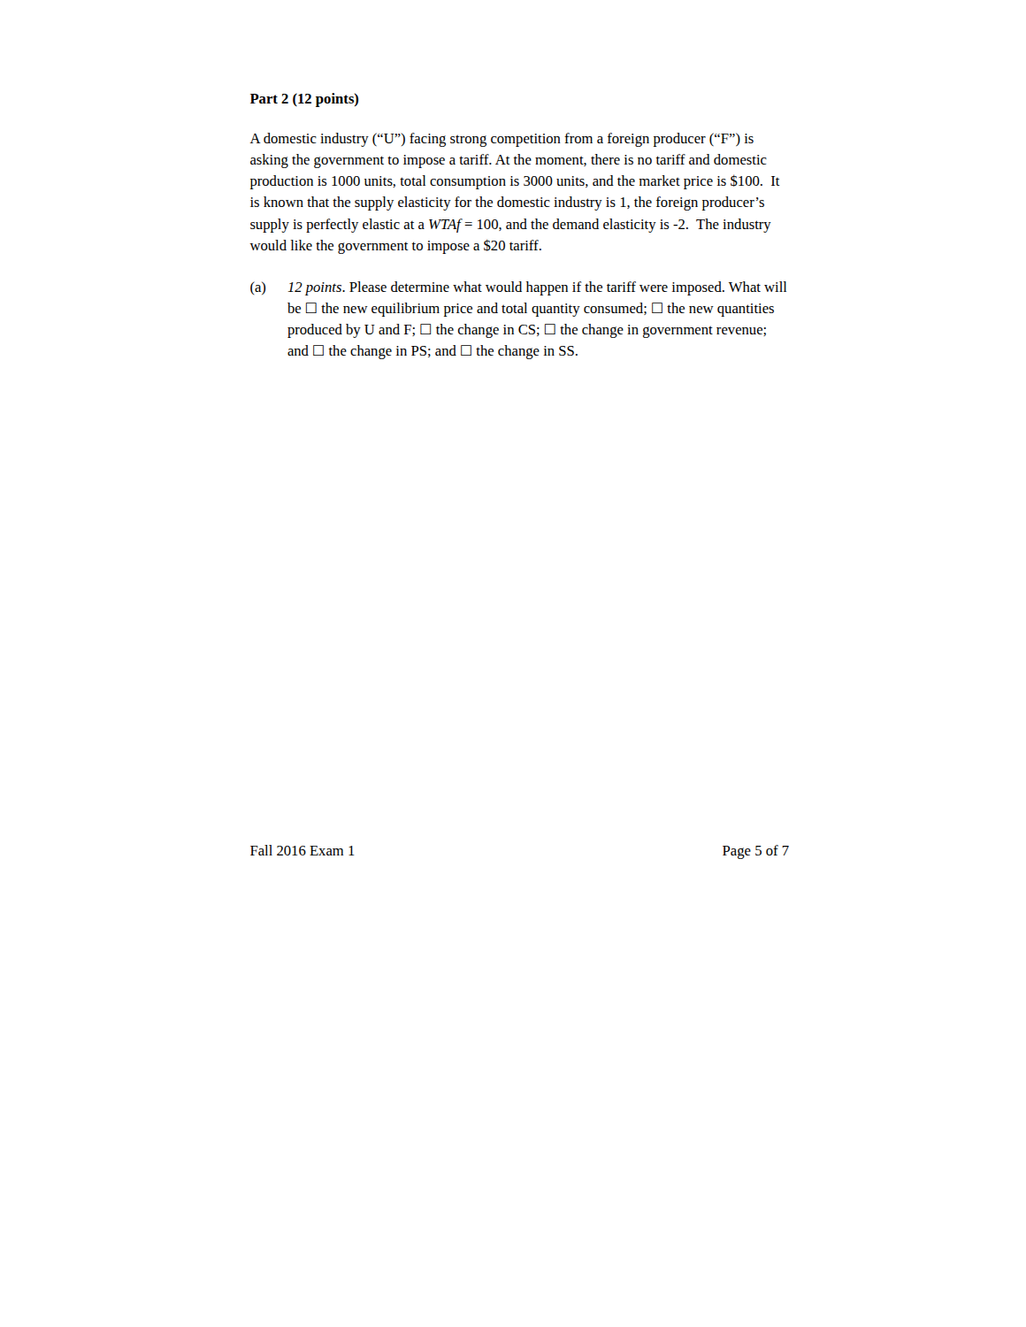Part 2 (12 points)
A domestic industry (“U”) facing strong competition from a foreign producer (“F”) is asking the government to impose a tariff. At the moment, there is no tariff and domestic production is 1000 units, total consumption is 3000 units, and the market price is $100. It is known that the supply elasticity for the domestic industry is 1, the foreign producer’s supply is perfectly elastic at a WTAf = 100, and the demand elasticity is -2. The industry would like the government to impose a $20 tariff.
(a)
12 points. Please determine what would happen if the tariff were imposed. What will be ☐ the new equilibrium price and total quantity consumed; ☐ the new quantities produced by U and F; ☐ the change in CS; ☐ the change in government revenue; and ☐ the change in PS; and ☐ the change in SS.
Fall 2016 Exam 1 Page 5 of 7